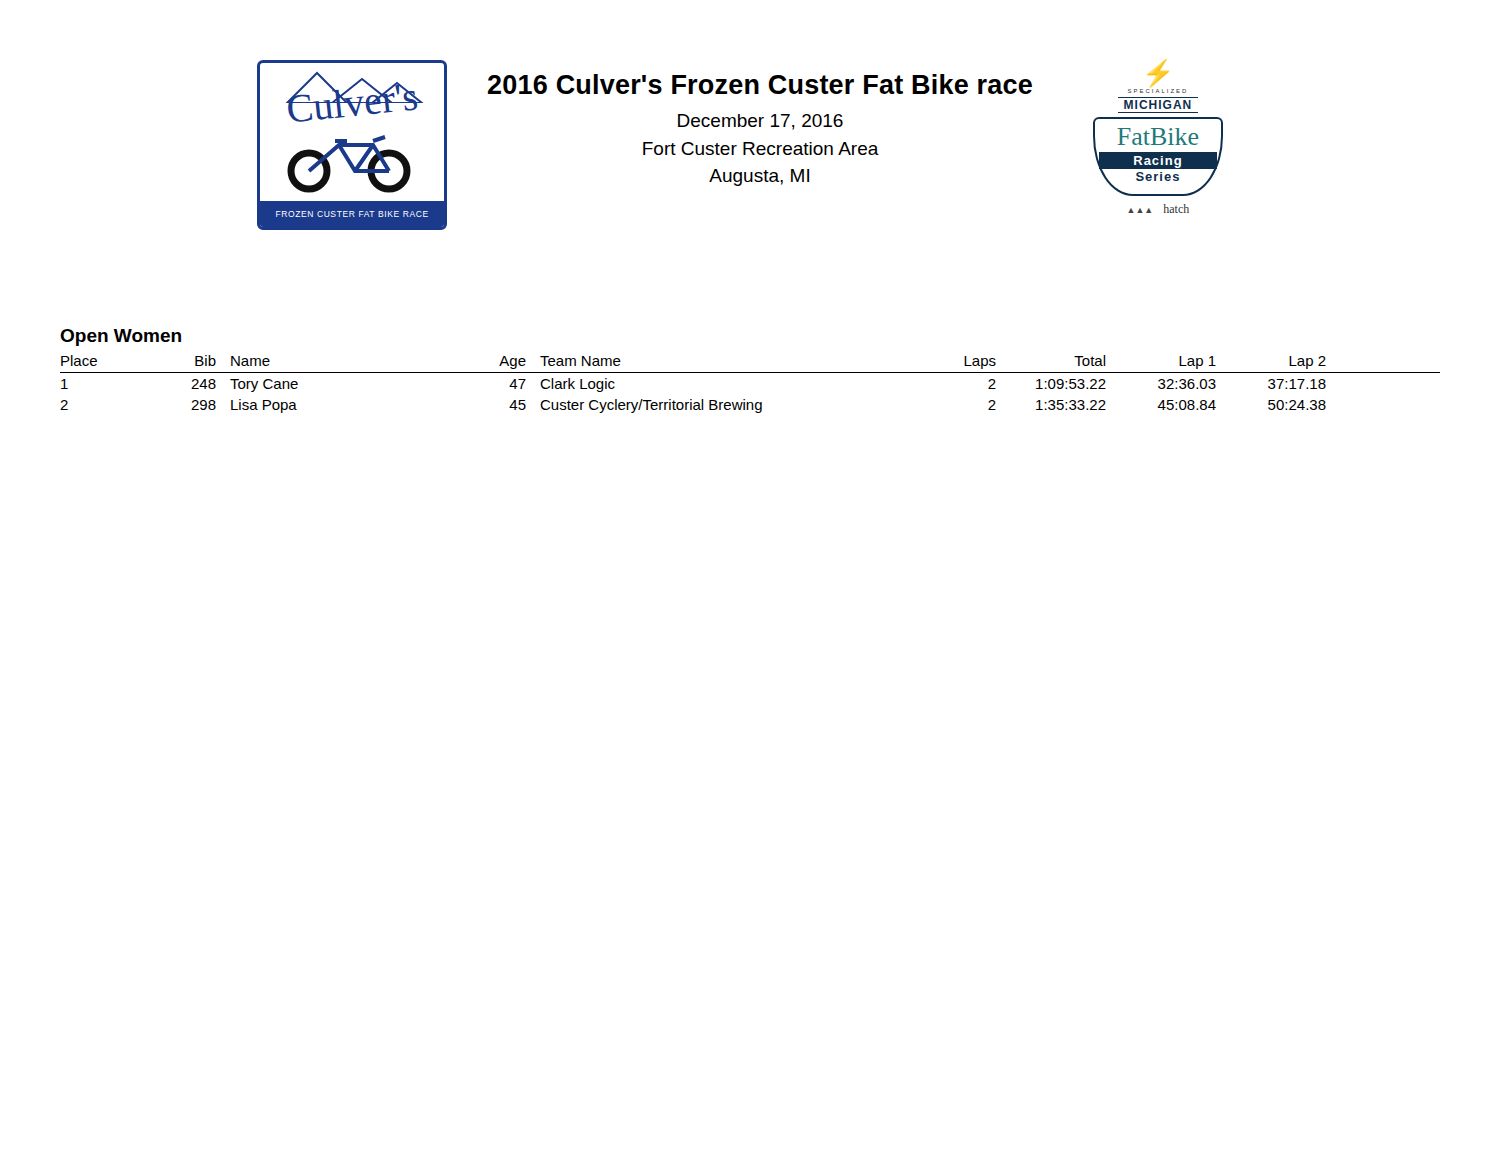Culver's
Frozen Custer Fat Bike Race
2016 Culver's Frozen Custer Fat Bike race
December 17, 2016
Fort Custer Recreation Area
Augusta, MI
⚡
Specialized
MICHIGAN
FatBike
Racing
Series
▲▲▲ hatch
Open Women
| Place | Bib | Name | Age | Team Name | Laps | Total | Lap 1 | Lap 2 | |
| --- | --- | --- | --- | --- | --- | --- | --- | --- | --- |
| 1 | 248 | Tory Cane | 47 | Clark Logic | 2 | 1:09:53.22 | 32:36.03 | 37:17.18 | |
| 2 | 298 | Lisa Popa | 45 | Custer Cyclery/Territorial Brewing | 2 | 1:35:33.22 | 45:08.84 | 50:24.38 | |